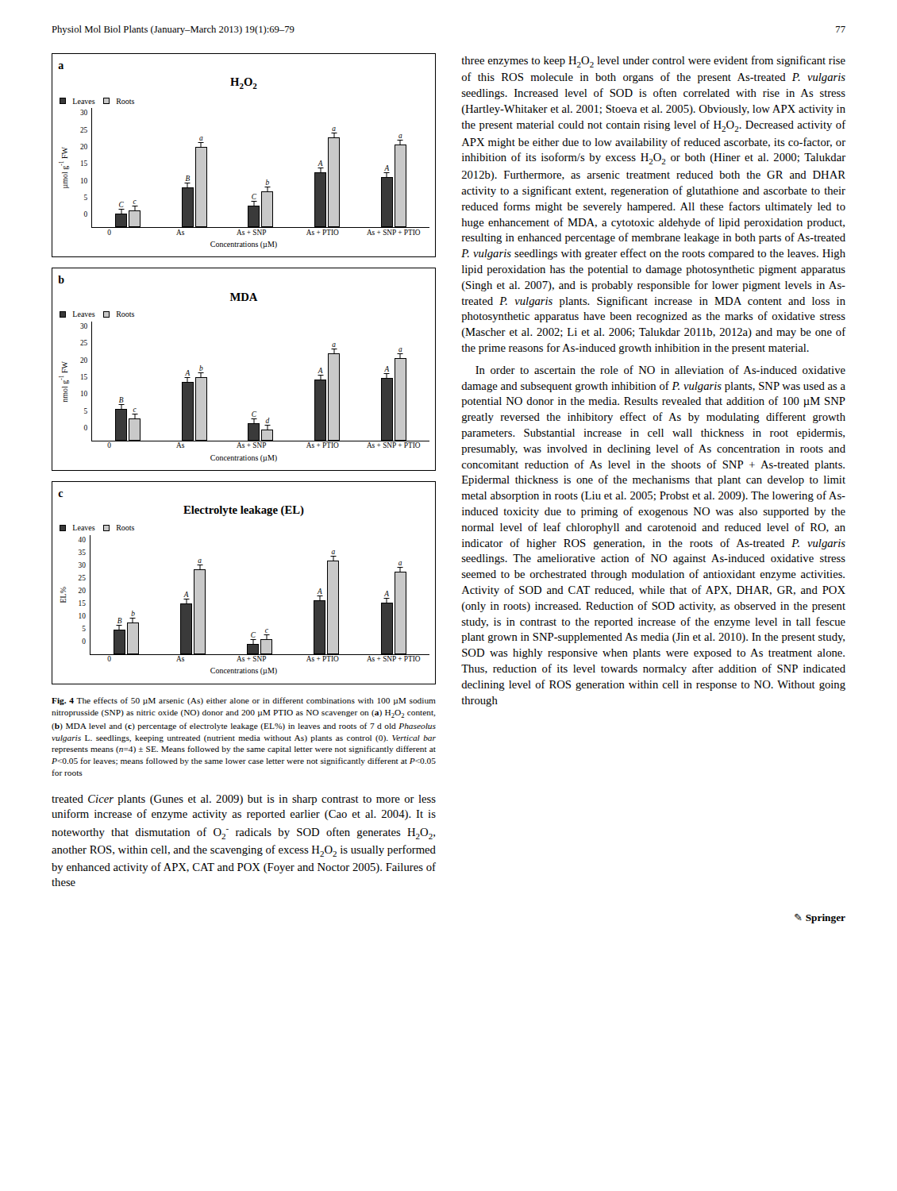Physiol Mol Biol Plants (January–March 2013) 19(1):69–79
77
a
H2O2
Leaves Roots
µmol g-1 FW
302520151050
C
c
B
a
C
b
A
a
A
a
0 As As + SNP As + PTIO As + SNP + PTIO
Concentrations (µM)
b
MDA
Leaves Roots
nmol g-1 FW
302520151050
B
c
A
b
C
d
A
a
A
a
0 As As + SNP As + PTIO As + SNP + PTIO
Concentrations (µM)
c
Electrolyte leakage (EL)
Leaves Roots
EL%
4035302520151050
B
b
A
a
C
c
A
a
A
a
0 As As + SNP As + PTIO As + SNP + PTIO
Concentrations (µM)
Fig. 4 The effects of 50 µM arsenic (As) either alone or in different combinations with 100 µM sodium nitroprusside (SNP) as nitric oxide (NO) donor and 200 µM PTIO as NO scavenger on (a) H2O2 content, (b) MDA level and (c) percentage of electrolyte leakage (EL%) in leaves and roots of 7 d old Phaseolus vulgaris L. seedlings, keeping untreated (nutrient media without As) plants as control (0). Vertical bar represents means (n=4) ± SE. Means followed by the same capital letter were not significantly different at P<0.05 for leaves; means followed by the same lower case letter were not significantly different at P<0.05 for roots
treated Cicer plants (Gunes et al. 2009) but is in sharp contrast to more or less uniform increase of enzyme activity as reported earlier (Cao et al. 2004). It is noteworthy that dismutation of O2- radicals by SOD often generates H2O2, another ROS, within cell, and the scavenging of excess H2O2 is usually performed by enhanced activity of APX, CAT and POX (Foyer and Noctor 2005). Failures of these
three enzymes to keep H2O2 level under control were evident from significant rise of this ROS molecule in both organs of the present As-treated P. vulgaris seedlings. Increased level of SOD is often correlated with rise in As stress (Hartley-Whitaker et al. 2001; Stoeva et al. 2005). Obviously, low APX activity in the present material could not contain rising level of H2O2. Decreased activity of APX might be either due to low availability of reduced ascorbate, its co-factor, or inhibition of its isoform/s by excess H2O2 or both (Hiner et al. 2000; Talukdar 2012b). Furthermore, as arsenic treatment reduced both the GR and DHAR activity to a significant extent, regeneration of glutathione and ascorbate to their reduced forms might be severely hampered. All these factors ultimately led to huge enhancement of MDA, a cytotoxic aldehyde of lipid peroxidation product, resulting in enhanced percentage of membrane leakage in both parts of As-treated P. vulgaris seedlings with greater effect on the roots compared to the leaves. High lipid peroxidation has the potential to damage photosynthetic pigment apparatus (Singh et al. 2007), and is probably responsible for lower pigment levels in As-treated P. vulgaris plants. Significant increase in MDA content and loss in photosynthetic apparatus have been recognized as the marks of oxidative stress (Mascher et al. 2002; Li et al. 2006; Talukdar 2011b, 2012a) and may be one of the prime reasons for As-induced growth inhibition in the present material.
In order to ascertain the role of NO in alleviation of As-induced oxidative damage and subsequent growth inhibition of P. vulgaris plants, SNP was used as a potential NO donor in the media. Results revealed that addition of 100 µM SNP greatly reversed the inhibitory effect of As by modulating different growth parameters. Substantial increase in cell wall thickness in root epidermis, presumably, was involved in declining level of As concentration in roots and concomitant reduction of As level in the shoots of SNP + As-treated plants. Epidermal thickness is one of the mechanisms that plant can develop to limit metal absorption in roots (Liu et al. 2005; Probst et al. 2009). The lowering of As-induced toxicity due to priming of exogenous NO was also supported by the normal level of leaf chlorophyll and carotenoid and reduced level of RO, an indicator of higher ROS generation, in the roots of As-treated P. vulgaris seedlings. The ameliorative action of NO against As-induced oxidative stress seemed to be orchestrated through modulation of antioxidant enzyme activities. Activity of SOD and CAT reduced, while that of APX, DHAR, GR, and POX (only in roots) increased. Reduction of SOD activity, as observed in the present study, is in contrast to the reported increase of the enzyme level in tall fescue plant grown in SNP-supplemented As media (Jin et al. 2010). In the present study, SOD was highly responsive when plants were exposed to As treatment alone. Thus, reduction of its level towards normalcy after addition of SNP indicated declining level of ROS generation within cell in response to NO. Without going through
✎Springer